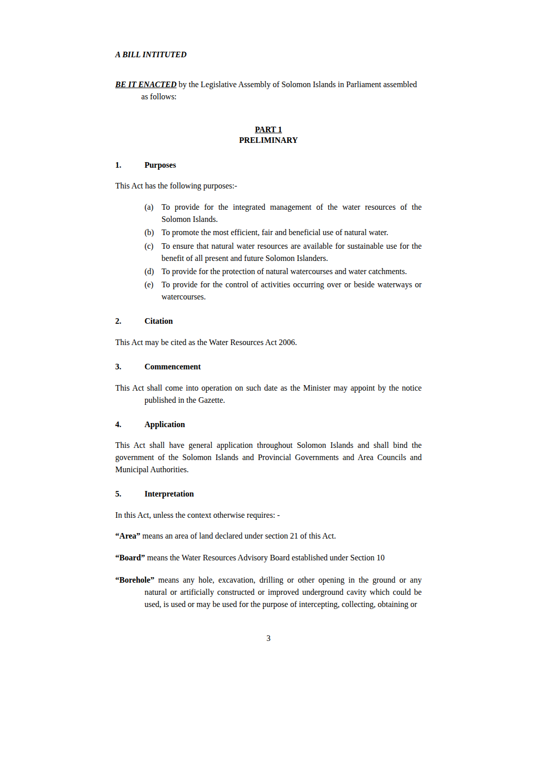A BILL INTITUTED
BE IT ENACTED by the Legislative Assembly of Solomon Islands in Parliament assembled as follows:
PART 1 PRELIMINARY
1. Purposes
This Act has the following purposes:-
(a) To provide for the integrated management of the water resources of the Solomon Islands.
(b) To promote the most efficient, fair and beneficial use of natural water.
(c) To ensure that natural water resources are available for sustainable use for the benefit of all present and future Solomon Islanders.
(d) To provide for the protection of natural watercourses and water catchments.
(e) To provide for the control of activities occurring over or beside waterways or watercourses.
2. Citation
This Act may be cited as the Water Resources Act 2006.
3. Commencement
This Act shall come into operation on such date as the Minister may appoint by the notice published in the Gazette.
4. Application
This Act shall have general application throughout Solomon Islands and shall bind the government of the Solomon Islands and Provincial Governments and Area Councils and Municipal Authorities.
5. Interpretation
In this Act, unless the context otherwise requires: -
“Area” means an area of land declared under section 21 of this Act.
“Board” means the Water Resources Advisory Board established under Section 10
“Borehole” means any hole, excavation, drilling or other opening in the ground or any natural or artificially constructed or improved underground cavity which could be used, is used or may be used for the purpose of intercepting, collecting, obtaining or
3